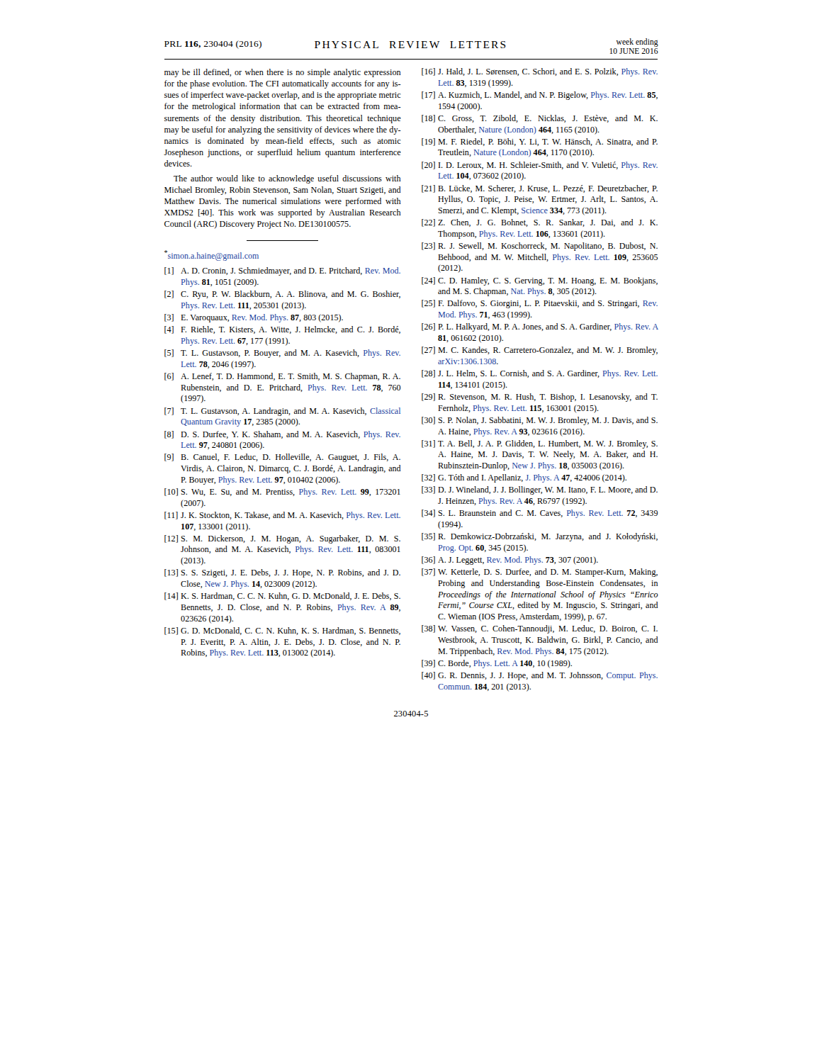PRL 116, 230404 (2016)
Physical Review Letters
week ending
10 JUNE 2016
may be ill defined, or when there is no simple analytic expression for the phase evolution. The CFI automatically accounts for any issues of imperfect wave-packet overlap, and is the appropriate metric for the metrological information that can be extracted from measurements of the density distribution. This theoretical technique may be useful for analyzing the sensitivity of devices where the dynamics is dominated by mean-field effects, such as atomic Josepheson junctions, or superfluid helium quantum interference devices.
The author would like to acknowledge useful discussions with Michael Bromley, Robin Stevenson, Sam Nolan, Stuart Szigeti, and Matthew Davis. The numerical simulations were performed with XMDS2 [40]. This work was supported by Australian Research Council (ARC) Discovery Project No. DE130100575.
*simon.a.haine@gmail.com
A. D. Cronin, J. Schmiedmayer, and D. E. Pritchard, Rev. Mod. Phys. 81, 1051 (2009).
C. Ryu, P. W. Blackburn, A. A. Blinova, and M. G. Boshier, Phys. Rev. Lett. 111, 205301 (2013).
E. Varoquaux, Rev. Mod. Phys. 87, 803 (2015).
F. Riehle, T. Kisters, A. Witte, J. Helmcke, and C. J. Bordé, Phys. Rev. Lett. 67, 177 (1991).
T. L. Gustavson, P. Bouyer, and M. A. Kasevich, Phys. Rev. Lett. 78, 2046 (1997).
A. Lenef, T. D. Hammond, E. T. Smith, M. S. Chapman, R. A. Rubenstein, and D. E. Pritchard, Phys. Rev. Lett. 78, 760 (1997).
T. L. Gustavson, A. Landragin, and M. A. Kasevich, Classical Quantum Gravity 17, 2385 (2000).
D. S. Durfee, Y. K. Shaham, and M. A. Kasevich, Phys. Rev. Lett. 97, 240801 (2006).
B. Canuel, F. Leduc, D. Holleville, A. Gauguet, J. Fils, A. Virdis, A. Clairon, N. Dimarcq, C. J. Bordé, A. Landragin, and P. Bouyer, Phys. Rev. Lett. 97, 010402 (2006).
S. Wu, E. Su, and M. Prentiss, Phys. Rev. Lett. 99, 173201 (2007).
J. K. Stockton, K. Takase, and M. A. Kasevich, Phys. Rev. Lett. 107, 133001 (2011).
S. M. Dickerson, J. M. Hogan, A. Sugarbaker, D. M. S. Johnson, and M. A. Kasevich, Phys. Rev. Lett. 111, 083001 (2013).
S. S. Szigeti, J. E. Debs, J. J. Hope, N. P. Robins, and J. D. Close, New J. Phys. 14, 023009 (2012).
K. S. Hardman, C. C. N. Kuhn, G. D. McDonald, J. E. Debs, S. Bennetts, J. D. Close, and N. P. Robins, Phys. Rev. A 89, 023626 (2014).
G. D. McDonald, C. C. N. Kuhn, K. S. Hardman, S. Bennetts, P. J. Everitt, P. A. Altin, J. E. Debs, J. D. Close, and N. P. Robins, Phys. Rev. Lett. 113, 013002 (2014).
J. Hald, J. L. Sørensen, C. Schori, and E. S. Polzik, Phys. Rev. Lett. 83, 1319 (1999).
A. Kuzmich, L. Mandel, and N. P. Bigelow, Phys. Rev. Lett. 85, 1594 (2000).
C. Gross, T. Zibold, E. Nicklas, J. Estève, and M. K. Oberthaler, Nature (London) 464, 1165 (2010).
M. F. Riedel, P. Böhi, Y. Li, T. W. Hänsch, A. Sinatra, and P. Treutlein, Nature (London) 464, 1170 (2010).
I. D. Leroux, M. H. Schleier-Smith, and V. Vuletić, Phys. Rev. Lett. 104, 073602 (2010).
B. Lücke, M. Scherer, J. Kruse, L. Pezzé, F. Deuretzbacher, P. Hyllus, O. Topic, J. Peise, W. Ertmer, J. Arlt, L. Santos, A. Smerzi, and C. Klempt, Science 334, 773 (2011).
Z. Chen, J. G. Bohnet, S. R. Sankar, J. Dai, and J. K. Thompson, Phys. Rev. Lett. 106, 133601 (2011).
R. J. Sewell, M. Koschorreck, M. Napolitano, B. Dubost, N. Behbood, and M. W. Mitchell, Phys. Rev. Lett. 109, 253605 (2012).
C. D. Hamley, C. S. Gerving, T. M. Hoang, E. M. Bookjans, and M. S. Chapman, Nat. Phys. 8, 305 (2012).
F. Dalfovo, S. Giorgini, L. P. Pitaevskii, and S. Stringari, Rev. Mod. Phys. 71, 463 (1999).
P. L. Halkyard, M. P. A. Jones, and S. A. Gardiner, Phys. Rev. A 81, 061602 (2010).
M. C. Kandes, R. Carretero-Gonzalez, and M. W. J. Bromley, arXiv:1306.1308.
J. L. Helm, S. L. Cornish, and S. A. Gardiner, Phys. Rev. Lett. 114, 134101 (2015).
R. Stevenson, M. R. Hush, T. Bishop, I. Lesanovsky, and T. Fernholz, Phys. Rev. Lett. 115, 163001 (2015).
S. P. Nolan, J. Sabbatini, M. W. J. Bromley, M. J. Davis, and S. A. Haine, Phys. Rev. A 93, 023616 (2016).
T. A. Bell, J. A. P. Glidden, L. Humbert, M. W. J. Bromley, S. A. Haine, M. J. Davis, T. W. Neely, M. A. Baker, and H. Rubinsztein-Dunlop, New J. Phys. 18, 035003 (2016).
G. Tóth and I. Apellaniz, J. Phys. A 47, 424006 (2014).
D. J. Wineland, J. J. Bollinger, W. M. Itano, F. L. Moore, and D. J. Heinzen, Phys. Rev. A 46, R6797 (1992).
S. L. Braunstein and C. M. Caves, Phys. Rev. Lett. 72, 3439 (1994).
R. Demkowicz-Dobrzański, M. Jarzyna, and J. Kołodyński, Prog. Opt. 60, 345 (2015).
A. J. Leggett, Rev. Mod. Phys. 73, 307 (2001).
W. Ketterle, D. S. Durfee, and D. M. Stamper-Kurn, Making, Probing and Understanding Bose-Einstein Condensates, in Proceedings of the International School of Physics “Enrico Fermi,” Course CXL, edited by M. Inguscio, S. Stringari, and C. Wieman (IOS Press, Amsterdam, 1999), p. 67.
W. Vassen, C. Cohen-Tannoudji, M. Leduc, D. Boiron, C. I. Westbrook, A. Truscott, K. Baldwin, G. Birkl, P. Cancio, and M. Trippenbach, Rev. Mod. Phys. 84, 175 (2012).
C. Borde, Phys. Lett. A 140, 10 (1989).
G. R. Dennis, J. J. Hope, and M. T. Johnsson, Comput. Phys. Commun. 184, 201 (2013).
230404-5